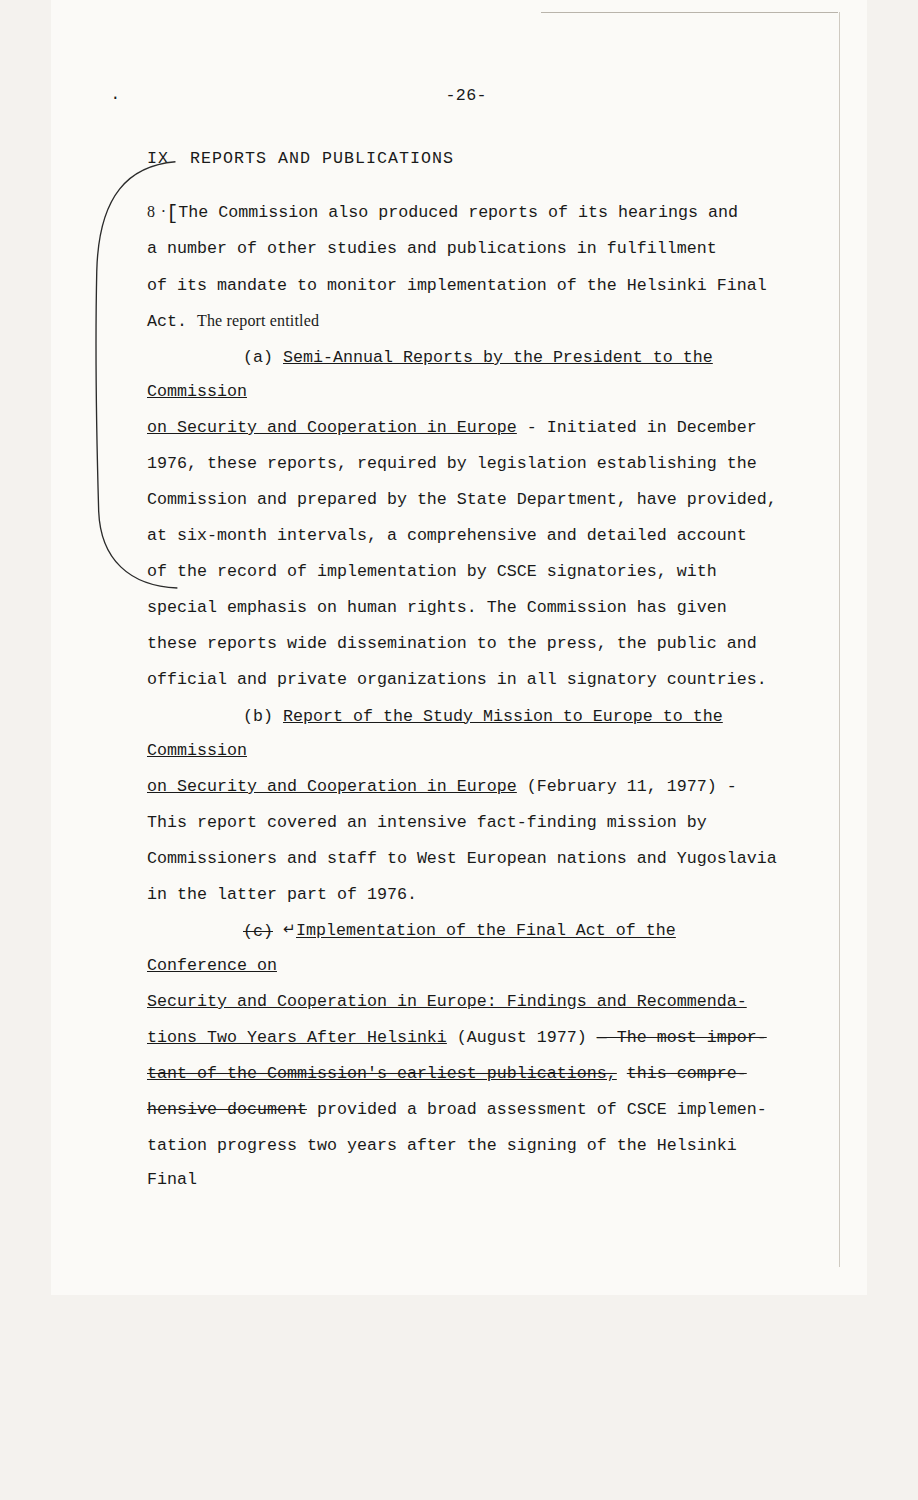.-26-
IXREPORTS AND PUBLICATIONS
8·[The Commission also produced reports of its hearings and
a number of other studies and publications in fulfillment
of its mandate to monitor implementation of the Helsinki Final
Act. The report entitled
(a) Semi-Annual Reports by the President to the Commission
on Security and Cooperation in Europe - Initiated in December
1976, these reports, required by legislation establishing the
Commission and prepared by the State Department, have provided,
at six-month intervals, a comprehensive and detailed account
of the record of implementation by CSCE signatories, with
special emphasis on human rights. The Commission has given
these reports wide dissemination to the press, the public and
official and private organizations in all signatory countries.
(b) Report of the Study Mission to Europe to the Commission
on Security and Cooperation in Europe (February 11, 1977) -
This report covered an intensive fact-finding mission by
Commissioners and staff to West European nations and Yugoslavia
in the latter part of 1976.
(c) ↵Implementation of the Final Act of the Conference on
Security and Cooperation in Europe: Findings and Recommenda-
tions Two Years After Helsinki (August 1977) — The most impor-
tant of the Commission's earliest publications, this compre-
hensive document provided a broad assessment of CSCE implemen-
tation progress two years after the signing of the Helsinki Final